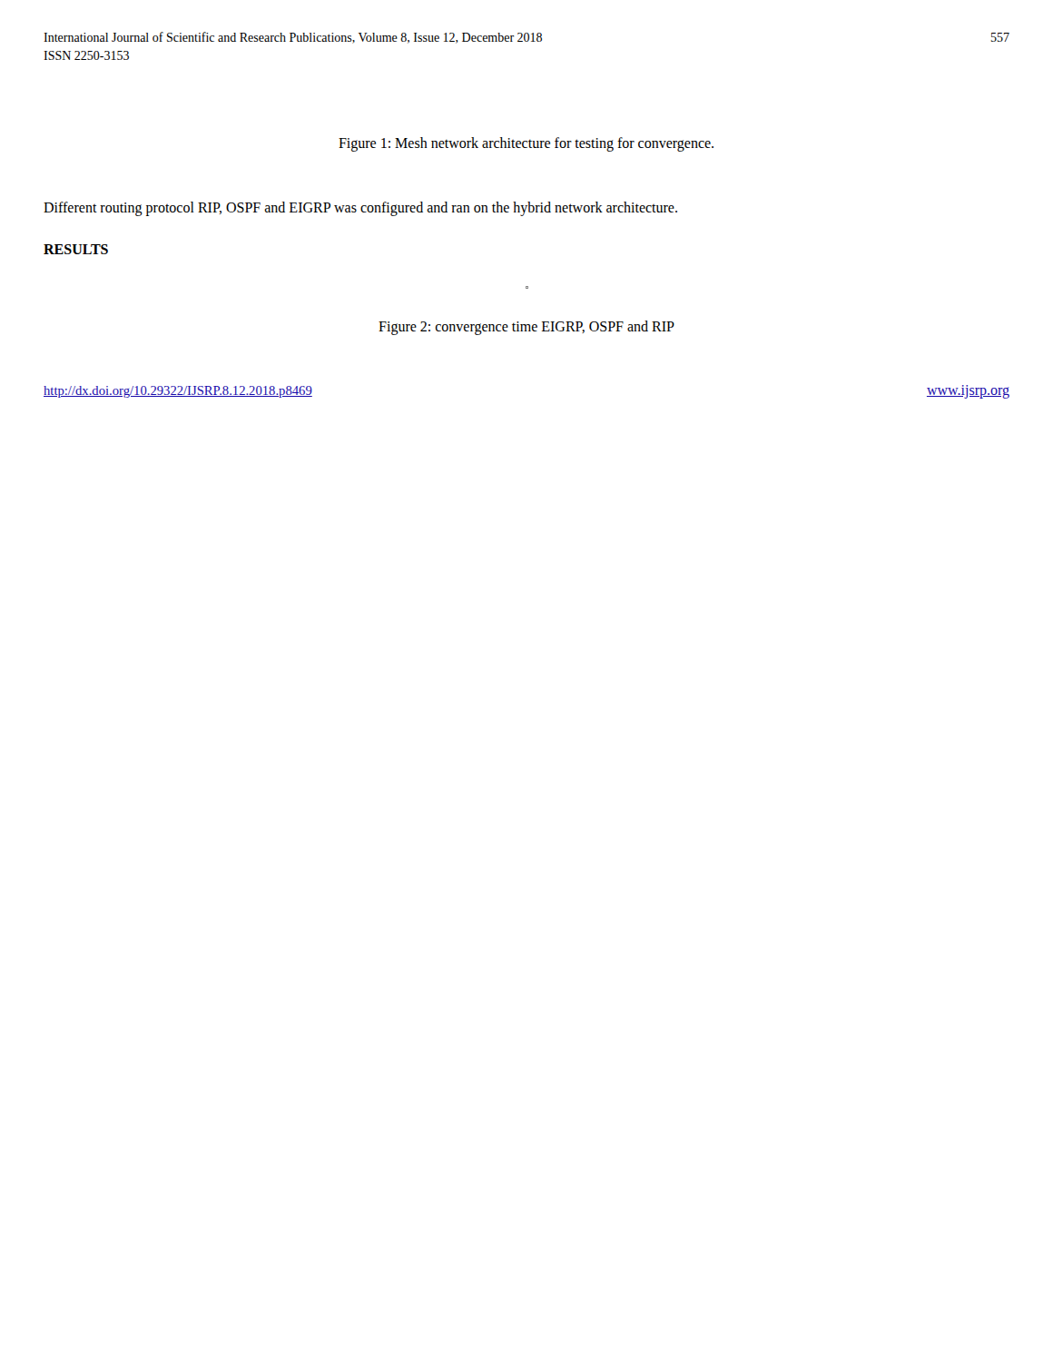International Journal of Scientific and Research Publications, Volume 8, Issue 12, December 2018
ISSN 2250-3153
557
Figure 1: Mesh network architecture for testing for convergence.
Different routing protocol RIP, OSPF and EIGRP was configured and ran on the hybrid network architecture.
RESULTS
Figure 2: convergence time EIGRP, OSPF and RIP
http://dx.doi.org/10.29322/IJSRP.8.12.2018.p8469
www.ijsrp.org